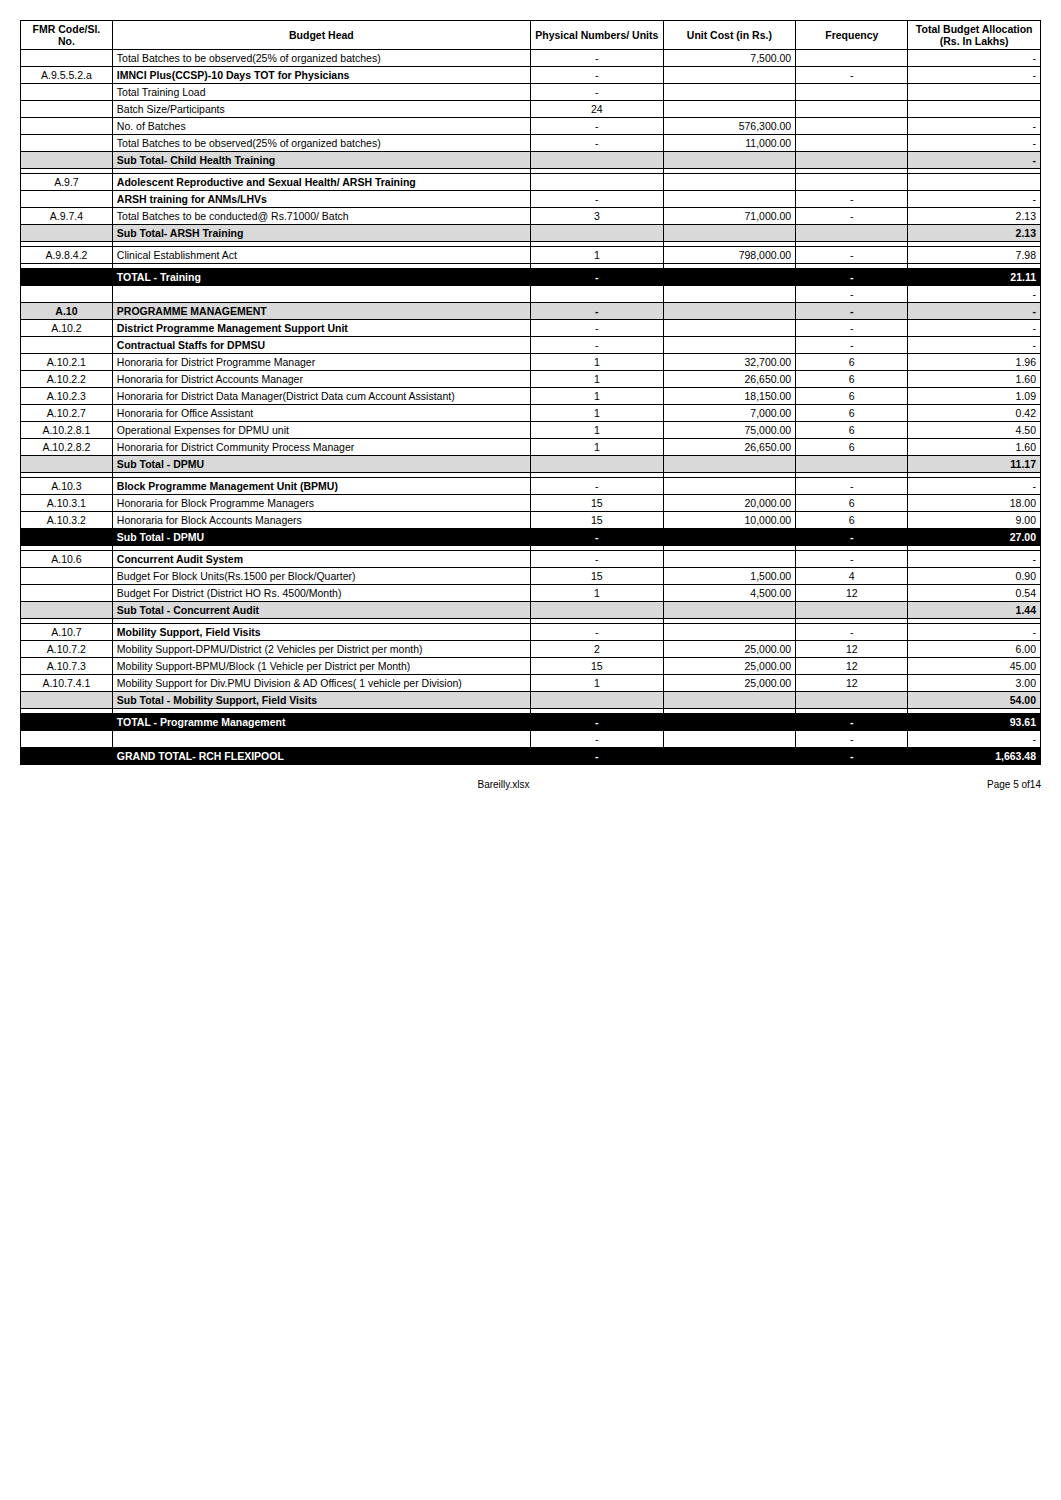| FMR Code/Sl. No. | Budget Head | Physical Numbers/ Units | Unit Cost (in Rs.) | Frequency | Total Budget Allocation (Rs. In Lakhs) |
| --- | --- | --- | --- | --- | --- |
| | Total Batches to be observed(25% of organized batches) | - | 7,500.00 | | - |
| A.9.5.5.2.a | IMNCI Plus(CCSP)-10 Days TOT for Physicians | - | | - | - |
| | Total Training Load | - | | | |
| | Batch Size/Participants | 24 | | | |
| | No. of Batches | - | 576,300.00 | | - |
| | Total Batches to be observed(25% of organized batches) | - | 11,000.00 | | - |
| | Sub Total- Child Health Training | | | | - |
| A.9.7 | Adolescent Reproductive and Sexual Health/ ARSH Training | | | | |
| | ARSH training for ANMs/LHVs | - | | - | - |
| A.9.7.4 | Total Batches to be conducted@ Rs.71000/ Batch | 3 | 71,000.00 | - | 2.13 |
| | Sub Total- ARSH Training | | | | 2.13 |
| A.9.8.4.2 | Clinical Establishment Act | 1 | 798,000.00 | - | 7.98 |
| | TOTAL - Training | - | | - | 21.11 |
| | | | | - | - |
| A.10 | PROGRAMME MANAGEMENT | - | | - | - |
| A.10.2 | District Programme Management Support Unit | - | | - | - |
| | Contractual Staffs for DPMSU | - | | - | - |
| A.10.2.1 | Honoraria for District Programme Manager | 1 | 32,700.00 | 6 | 1.96 |
| A.10.2.2 | Honoraria for District Accounts Manager | 1 | 26,650.00 | 6 | 1.60 |
| A.10.2.3 | Honoraria for District Data Manager(District Data cum Account Assistant) | 1 | 18,150.00 | 6 | 1.09 |
| A.10.2.7 | Honoraria for Office Assistant | 1 | 7,000.00 | 6 | 0.42 |
| A.10.2.8.1 | Operational Expenses for DPMU unit | 1 | 75,000.00 | 6 | 4.50 |
| A.10.2.8.2 | Honoraria for District Community Process Manager | 1 | 26,650.00 | 6 | 1.60 |
| | Sub Total - DPMU | | | | 11.17 |
| A.10.3 | Block Programme Management Unit (BPMU) | - | | - | - |
| A.10.3.1 | Honoraria for Block Programme Managers | 15 | 20,000.00 | 6 | 18.00 |
| A.10.3.2 | Honoraria for Block Accounts Managers | 15 | 10,000.00 | 6 | 9.00 |
| | Sub Total - DPMU | - | | - | 27.00 |
| A.10.6 | Concurrent Audit System | - | | - | - |
| | Budget For Block Units(Rs.1500 per Block/Quarter) | 15 | 1,500.00 | 4 | 0.90 |
| | Budget For District (District HO Rs. 4500/Month) | 1 | 4,500.00 | 12 | 0.54 |
| | Sub Total - Concurrent Audit | | | | 1.44 |
| A.10.7 | Mobility Support, Field Visits | - | | - | - |
| A.10.7.2 | Mobility Support-DPMU/District (2 Vehicles per District per month) | 2 | 25,000.00 | 12 | 6.00 |
| A.10.7.3 | Mobility Support-BPMU/Block (1 Vehicle per District per Month) | 15 | 25,000.00 | 12 | 45.00 |
| A.10.7.4.1 | Mobility Support for Div.PMU Division & AD Offices( 1 vehicle per Division) | 1 | 25,000.00 | 12 | 3.00 |
| | Sub Total - Mobility Support, Field Visits | | | | 54.00 |
| | TOTAL - Programme Management | - | | - | 93.61 |
| | | - | | - | - |
| | GRAND TOTAL- RCH FLEXIPOOL | - | | - | 1,663.48 |
Bareilly.xlsx
Page 5 of14